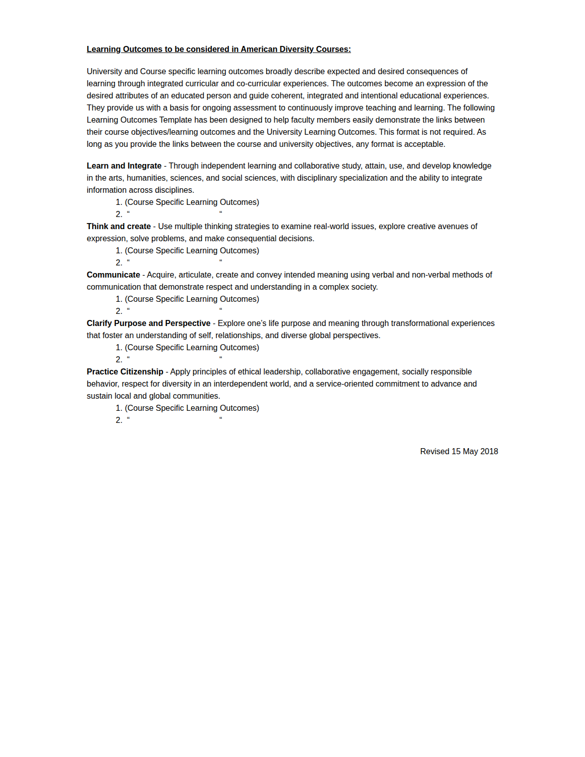Learning Outcomes to be considered in American Diversity Courses:
University and Course specific learning outcomes broadly describe expected and desired consequences of learning through integrated curricular and co-curricular experiences. The outcomes become an expression of the desired attributes of an educated person and guide coherent, integrated and intentional educational experiences. They provide us with a basis for ongoing assessment to continuously improve teaching and learning. The following Learning Outcomes Template has been designed to help faculty members easily demonstrate the links between their course objectives/learning outcomes and the University Learning Outcomes. This format is not required. As long as you provide the links between the course and university objectives, any format is acceptable.
Learn and Integrate - Through independent learning and collaborative study, attain, use, and develop knowledge in the arts, humanities, sciences, and social sciences, with disciplinary specialization and the ability to integrate information across disciplines.
1. (Course Specific Learning Outcomes)
2. “ “
Think and create - Use multiple thinking strategies to examine real-world issues, explore creative avenues of expression, solve problems, and make consequential decisions.
1. (Course Specific Learning Outcomes)
2. “ “
Communicate - Acquire, articulate, create and convey intended meaning using verbal and non-verbal methods of communication that demonstrate respect and understanding in a complex society.
1. (Course Specific Learning Outcomes)
2. “ “
Clarify Purpose and Perspective - Explore one’s life purpose and meaning through transformational experiences that foster an understanding of self, relationships, and diverse global perspectives.
1. (Course Specific Learning Outcomes)
2. “ “
Practice Citizenship - Apply principles of ethical leadership, collaborative engagement, socially responsible behavior, respect for diversity in an interdependent world, and a service-oriented commitment to advance and sustain local and global communities.
1. (Course Specific Learning Outcomes)
2. “ “
Revised 15 May 2018